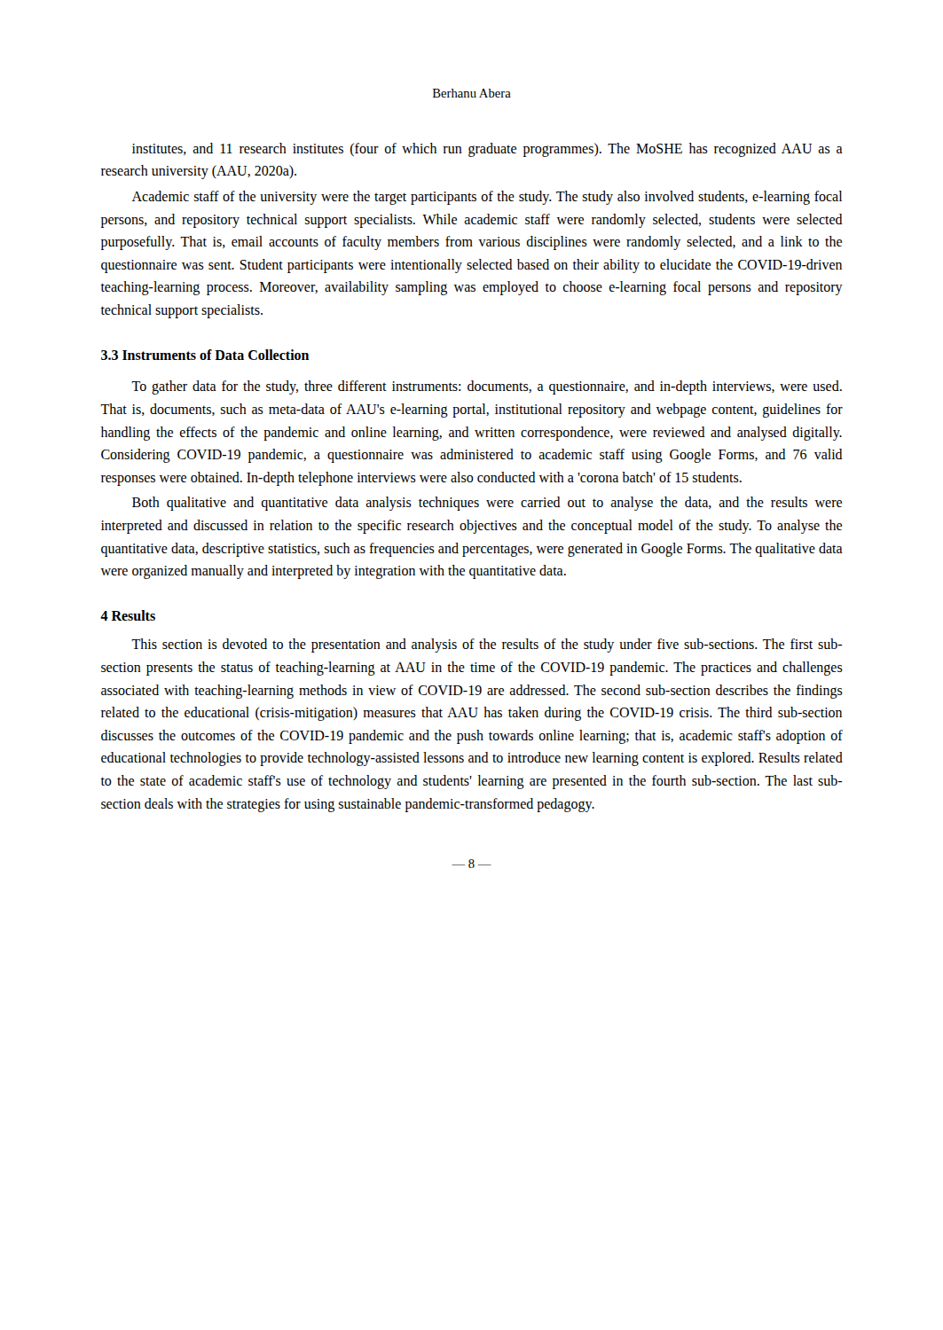Berhanu Abera
institutes, and 11 research institutes (four of which run graduate programmes). The MoSHE has recognized AAU as a research university (AAU, 2020a).
Academic staff of the university were the target participants of the study. The study also involved students, e-learning focal persons, and repository technical support specialists. While academic staff were randomly selected, students were selected purposefully. That is, email accounts of faculty members from various disciplines were randomly selected, and a link to the questionnaire was sent. Student participants were intentionally selected based on their ability to elucidate the COVID-19-driven teaching-learning process. Moreover, availability sampling was employed to choose e-learning focal persons and repository technical support specialists.
3.3 Instruments of Data Collection
To gather data for the study, three different instruments: documents, a questionnaire, and in-depth interviews, were used. That is, documents, such as meta-data of AAU's e-learning portal, institutional repository and webpage content, guidelines for handling the effects of the pandemic and online learning, and written correspondence, were reviewed and analysed digitally. Considering COVID-19 pandemic, a questionnaire was administered to academic staff using Google Forms, and 76 valid responses were obtained. In-depth telephone interviews were also conducted with a 'corona batch' of 15 students.
Both qualitative and quantitative data analysis techniques were carried out to analyse the data, and the results were interpreted and discussed in relation to the specific research objectives and the conceptual model of the study. To analyse the quantitative data, descriptive statistics, such as frequencies and percentages, were generated in Google Forms. The qualitative data were organized manually and interpreted by integration with the quantitative data.
4 Results
This section is devoted to the presentation and analysis of the results of the study under five sub-sections. The first sub-section presents the status of teaching-learning at AAU in the time of the COVID-19 pandemic. The practices and challenges associated with teaching-learning methods in view of COVID-19 are addressed. The second sub-section describes the findings related to the educational (crisis-mitigation) measures that AAU has taken during the COVID-19 crisis. The third sub-section discusses the outcomes of the COVID-19 pandemic and the push towards online learning; that is, academic staff's adoption of educational technologies to provide technology-assisted lessons and to introduce new learning content is explored. Results related to the state of academic staff's use of technology and students' learning are presented in the fourth sub-section. The last sub-section deals with the strategies for using sustainable pandemic-transformed pedagogy.
— 8 —